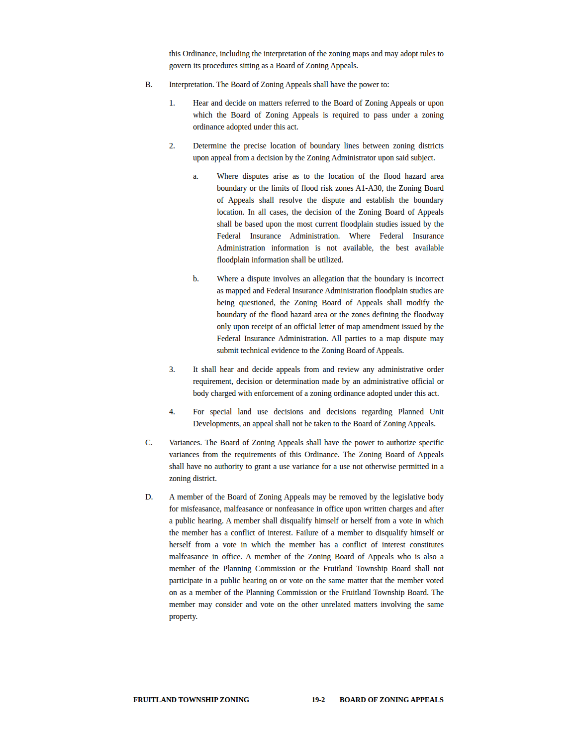this Ordinance, including the interpretation of the zoning maps and may adopt rules to govern its procedures sitting as a Board of Zoning Appeals.
B.
Interpretation. The Board of Zoning Appeals shall have the power to:
1.
Hear and decide on matters referred to the Board of Zoning Appeals or upon which the Board of Zoning Appeals is required to pass under a zoning ordinance adopted under this act.
2.
Determine the precise location of boundary lines between zoning districts upon appeal from a decision by the Zoning Administrator upon said subject.
a.
Where disputes arise as to the location of the flood hazard area boundary or the limits of flood risk zones A1-A30, the Zoning Board of Appeals shall resolve the dispute and establish the boundary location. In all cases, the decision of the Zoning Board of Appeals shall be based upon the most current floodplain studies issued by the Federal Insurance Administration. Where Federal Insurance Administration information is not available, the best available floodplain information shall be utilized.
b.
Where a dispute involves an allegation that the boundary is incorrect as mapped and Federal Insurance Administration floodplain studies are being questioned, the Zoning Board of Appeals shall modify the boundary of the flood hazard area or the zones defining the floodway only upon receipt of an official letter of map amendment issued by the Federal Insurance Administration. All parties to a map dispute may submit technical evidence to the Zoning Board of Appeals.
3.
It shall hear and decide appeals from and review any administrative order requirement, decision or determination made by an administrative official or body charged with enforcement of a zoning ordinance adopted under this act.
4.
For special land use decisions and decisions regarding Planned Unit Developments, an appeal shall not be taken to the Board of Zoning Appeals.
C.
Variances. The Board of Zoning Appeals shall have the power to authorize specific variances from the requirements of this Ordinance. The Zoning Board of Appeals shall have no authority to grant a use variance for a use not otherwise permitted in a zoning district.
D.
A member of the Board of Zoning Appeals may be removed by the legislative body for misfeasance, malfeasance or nonfeasance in office upon written charges and after a public hearing. A member shall disqualify himself or herself from a vote in which the member has a conflict of interest. Failure of a member to disqualify himself or herself from a vote in which the member has a conflict of interest constitutes malfeasance in office. A member of the Zoning Board of Appeals who is also a member of the Planning Commission or the Fruitland Township Board shall not participate in a public hearing on or vote on the same matter that the member voted on as a member of the Planning Commission or the Fruitland Township Board. The member may consider and vote on the other unrelated matters involving the same property.
FRUITLAND TOWNSHIP ZONING
19-2
BOARD OF ZONING APPEALS